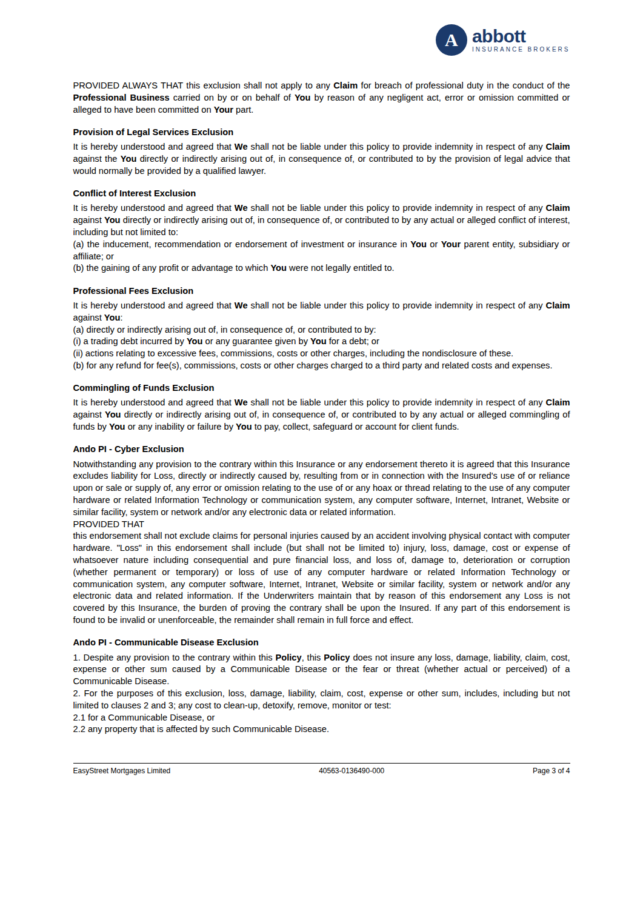A
abbott
Insurance Brokers
PROVIDED ALWAYS THAT this exclusion shall not apply to any Claim for breach of professional duty in the conduct of the Professional Business carried on by or on behalf of You by reason of any negligent act, error or omission committed or alleged to have been committed on Your part.
Provision of Legal Services Exclusion
It is hereby understood and agreed that We shall not be liable under this policy to provide indemnity in respect of any Claim against the You directly or indirectly arising out of, in consequence of, or contributed to by the provision of legal advice that would normally be provided by a qualified lawyer.
Conflict of Interest Exclusion
It is hereby understood and agreed that We shall not be liable under this policy to provide indemnity in respect of any Claim against You directly or indirectly arising out of, in consequence of, or contributed to by any actual or alleged conflict of interest, including but not limited to:
(a) the inducement, recommendation or endorsement of investment or insurance in You or Your parent entity, subsidiary or affiliate; or
(b) the gaining of any profit or advantage to which You were not legally entitled to.
Professional Fees Exclusion
It is hereby understood and agreed that We shall not be liable under this policy to provide indemnity in respect of any Claim against You:
(a) directly or indirectly arising out of, in consequence of, or contributed to by:
(i) a trading debt incurred by You or any guarantee given by You for a debt; or
(ii) actions relating to excessive fees, commissions, costs or other charges, including the nondisclosure of these.
(b) for any refund for fee(s), commissions, costs or other charges charged to a third party and related costs and expenses.
Commingling of Funds Exclusion
It is hereby understood and agreed that We shall not be liable under this policy to provide indemnity in respect of any Claim against You directly or indirectly arising out of, in consequence of, or contributed to by any actual or alleged commingling of funds by You or any inability or failure by You to pay, collect, safeguard or account for client funds.
Ando PI - Cyber Exclusion
Notwithstanding any provision to the contrary within this Insurance or any endorsement thereto it is agreed that this Insurance excludes liability for Loss, directly or indirectly caused by, resulting from or in connection with the Insured's use of or reliance upon or sale or supply of, any error or omission relating to the use of or any hoax or thread relating to the use of any computer hardware or related Information Technology or communication system, any computer software, Internet, Intranet, Website or similar facility, system or network and/or any electronic data or related information.
PROVIDED THAT
this endorsement shall not exclude claims for personal injuries caused by an accident involving physical contact with computer hardware. "Loss" in this endorsement shall include (but shall not be limited to) injury, loss, damage, cost or expense of whatsoever nature including consequential and pure financial loss, and loss of, damage to, deterioration or corruption (whether permanent or temporary) or loss of use of any computer hardware or related Information Technology or communication system, any computer software, Internet, Intranet, Website or similar facility, system or network and/or any electronic data and related information. If the Underwriters maintain that by reason of this endorsement any Loss is not covered by this Insurance, the burden of proving the contrary shall be upon the Insured. If any part of this endorsement is found to be invalid or unenforceable, the remainder shall remain in full force and effect.
Ando PI - Communicable Disease Exclusion
1. Despite any provision to the contrary within this Policy, this Policy does not insure any loss, damage, liability, claim, cost, expense or other sum caused by a Communicable Disease or the fear or threat (whether actual or perceived) of a Communicable Disease.
2. For the purposes of this exclusion, loss, damage, liability, claim, cost, expense or other sum, includes, including but not limited to clauses 2 and 3; any cost to clean-up, detoxify, remove, monitor or test:
2.1 for a Communicable Disease, or
2.2 any property that is affected by such Communicable Disease.
EasyStreet Mortgages Limited
40563-0136490-000
Page 3 of 4